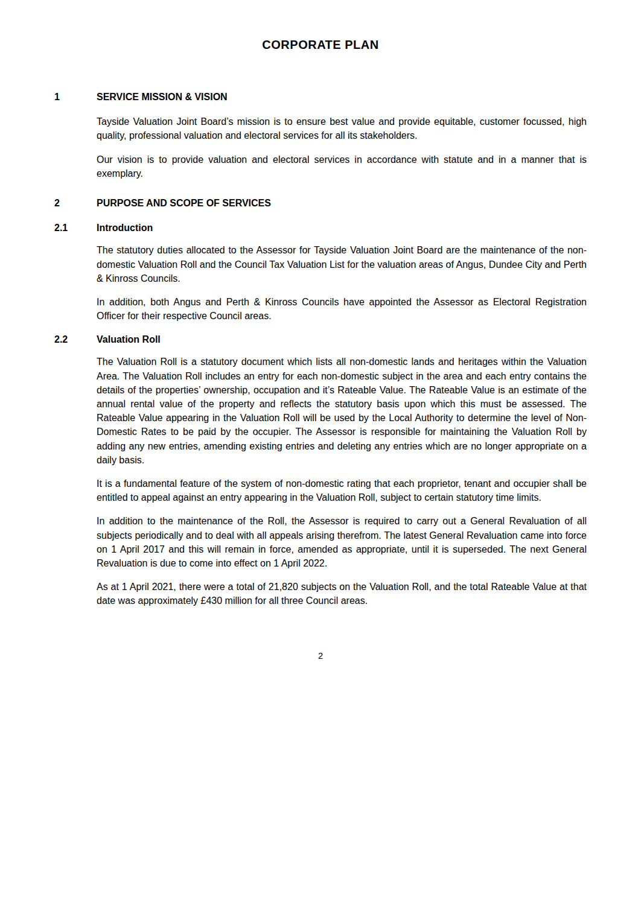CORPORATE PLAN
1 SERVICE MISSION & VISION
Tayside Valuation Joint Board’s mission is to ensure best value and provide equitable, customer focussed, high quality, professional valuation and electoral services for all its stakeholders.
Our vision is to provide valuation and electoral services in accordance with statute and in a manner that is exemplary.
2 PURPOSE AND SCOPE OF SERVICES
2.1 Introduction
The statutory duties allocated to the Assessor for Tayside Valuation Joint Board are the maintenance of the non-domestic Valuation Roll and the Council Tax Valuation List for the valuation areas of Angus, Dundee City and Perth & Kinross Councils.
In addition, both Angus and Perth & Kinross Councils have appointed the Assessor as Electoral Registration Officer for their respective Council areas.
2.2 Valuation Roll
The Valuation Roll is a statutory document which lists all non-domestic lands and heritages within the Valuation Area. The Valuation Roll includes an entry for each non-domestic subject in the area and each entry contains the details of the properties’ ownership, occupation and it’s Rateable Value. The Rateable Value is an estimate of the annual rental value of the property and reflects the statutory basis upon which this must be assessed. The Rateable Value appearing in the Valuation Roll will be used by the Local Authority to determine the level of Non-Domestic Rates to be paid by the occupier. The Assessor is responsible for maintaining the Valuation Roll by adding any new entries, amending existing entries and deleting any entries which are no longer appropriate on a daily basis.
It is a fundamental feature of the system of non-domestic rating that each proprietor, tenant and occupier shall be entitled to appeal against an entry appearing in the Valuation Roll, subject to certain statutory time limits.
In addition to the maintenance of the Roll, the Assessor is required to carry out a General Revaluation of all subjects periodically and to deal with all appeals arising therefrom. The latest General Revaluation came into force on 1 April 2017 and this will remain in force, amended as appropriate, until it is superseded. The next General Revaluation is due to come into effect on 1 April 2022.
As at 1 April 2021, there were a total of 21,820 subjects on the Valuation Roll, and the total Rateable Value at that date was approximately £430 million for all three Council areas.
2